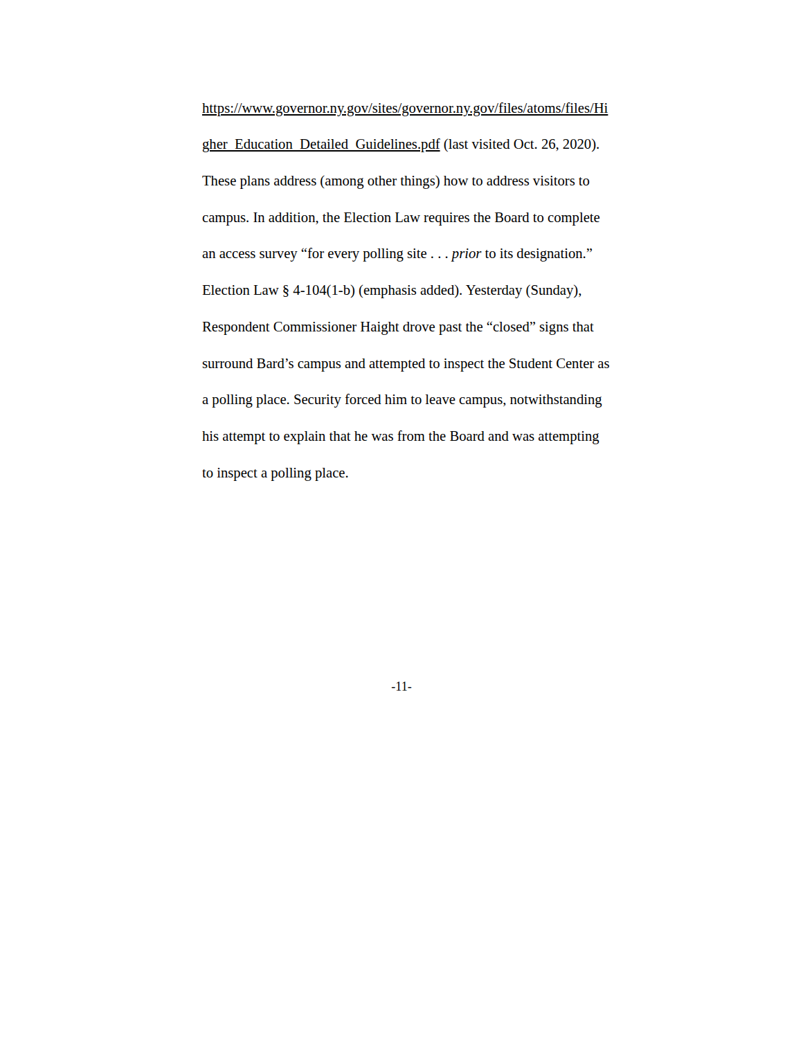https://www.governor.ny.gov/sites/governor.ny.gov/files/atoms/files/Higher_Education_Detailed_Guidelines.pdf (last visited Oct. 26, 2020). These plans address (among other things) how to address visitors to campus. In addition, the Election Law requires the Board to complete an access survey “for every polling site . . . prior to its designation.” Election Law § 4-104(1-b) (emphasis added). Yesterday (Sunday), Respondent Commissioner Haight drove past the “closed” signs that surround Bard’s campus and attempted to inspect the Student Center as a polling place. Security forced him to leave campus, notwithstanding his attempt to explain that he was from the Board and was attempting to inspect a polling place.
-11-